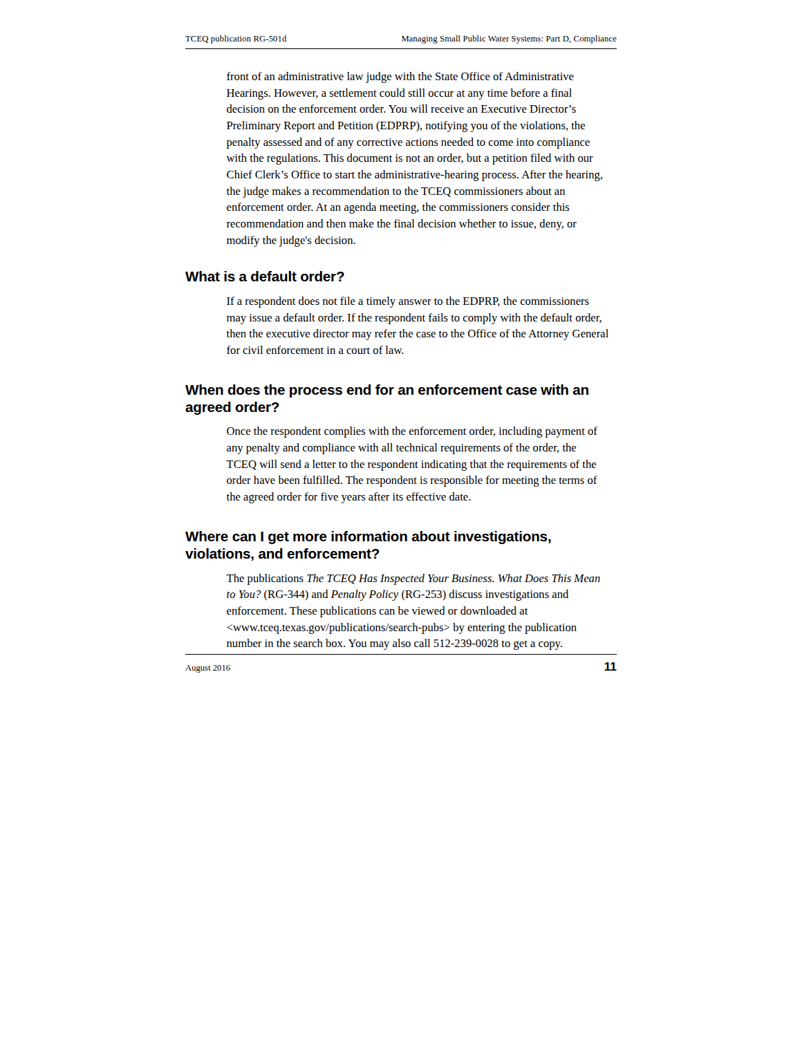TCEQ publication RG-501d Managing Small Public Water Systems: Part D, Compliance
front of an administrative law judge with the State Office of Administrative Hearings. However, a settlement could still occur at any time before a final decision on the enforcement order. You will receive an Executive Director’s Preliminary Report and Petition (EDPRP), notifying you of the violations, the penalty assessed and of any corrective actions needed to come into compliance with the regulations. This document is not an order, but a petition filed with our Chief Clerk’s Office to start the administrative-hearing process. After the hearing, the judge makes a recommendation to the TCEQ commissioners about an enforcement order. At an agenda meeting, the commissioners consider this recommendation and then make the final decision whether to issue, deny, or modify the judge's decision.
What is a default order?
If a respondent does not file a timely answer to the EDPRP, the commissioners may issue a default order. If the respondent fails to comply with the default order, then the executive director may refer the case to the Office of the Attorney General for civil enforcement in a court of law.
When does the process end for an enforcement case with an agreed order?
Once the respondent complies with the enforcement order, including payment of any penalty and compliance with all technical requirements of the order, the TCEQ will send a letter to the respondent indicating that the requirements of the order have been fulfilled. The respondent is responsible for meeting the terms of the agreed order for five years after its effective date.
Where can I get more information about investigations, violations, and enforcement?
The publications The TCEQ Has Inspected Your Business. What Does This Mean to You? (RG-344) and Penalty Policy (RG-253) discuss investigations and enforcement. These publications can be viewed or downloaded at <www.tceq.texas.gov/publications/search-pubs> by entering the publication number in the search box. You may also call 512-239-0028 to get a copy.
August 2016 11